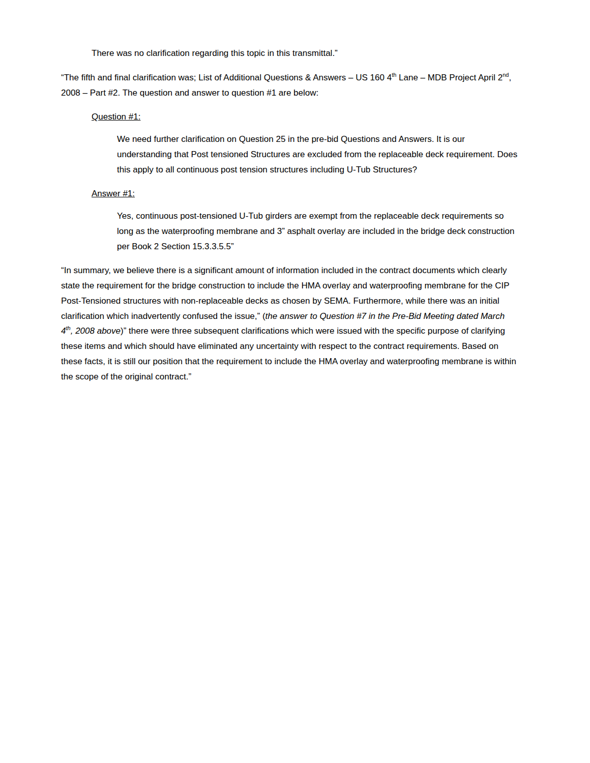There was no clarification regarding this topic in this transmittal.”
“The fifth and final clarification was; List of Additional Questions & Answers – US 160 4th Lane – MDB Project April 2nd, 2008 – Part #2. The question and answer to question #1 are below:
Question #1:
We need further clarification on Question 25 in the pre-bid Questions and Answers. It is our understanding that Post tensioned Structures are excluded from the replaceable deck requirement. Does this apply to all continuous post tension structures including U-Tub Structures?
Answer #1:
Yes, continuous post-tensioned U-Tub girders are exempt from the replaceable deck requirements so long as the waterproofing membrane and 3” asphalt overlay are included in the bridge deck construction per Book 2 Section 15.3.3.5.5”
“In summary, we believe there is a significant amount of information included in the contract documents which clearly state the requirement for the bridge construction to include the HMA overlay and waterproofing membrane for the CIP Post-Tensioned structures with non-replaceable decks as chosen by SEMA. Furthermore, while there was an initial clarification which inadvertently confused the issue,” (the answer to Question #7 in the Pre-Bid Meeting dated March 4th, 2008 above)” there were three subsequent clarifications which were issued with the specific purpose of clarifying these items and which should have eliminated any uncertainty with respect to the contract requirements. Based on these facts, it is still our position that the requirement to include the HMA overlay and waterproofing membrane is within the scope of the original contract.”